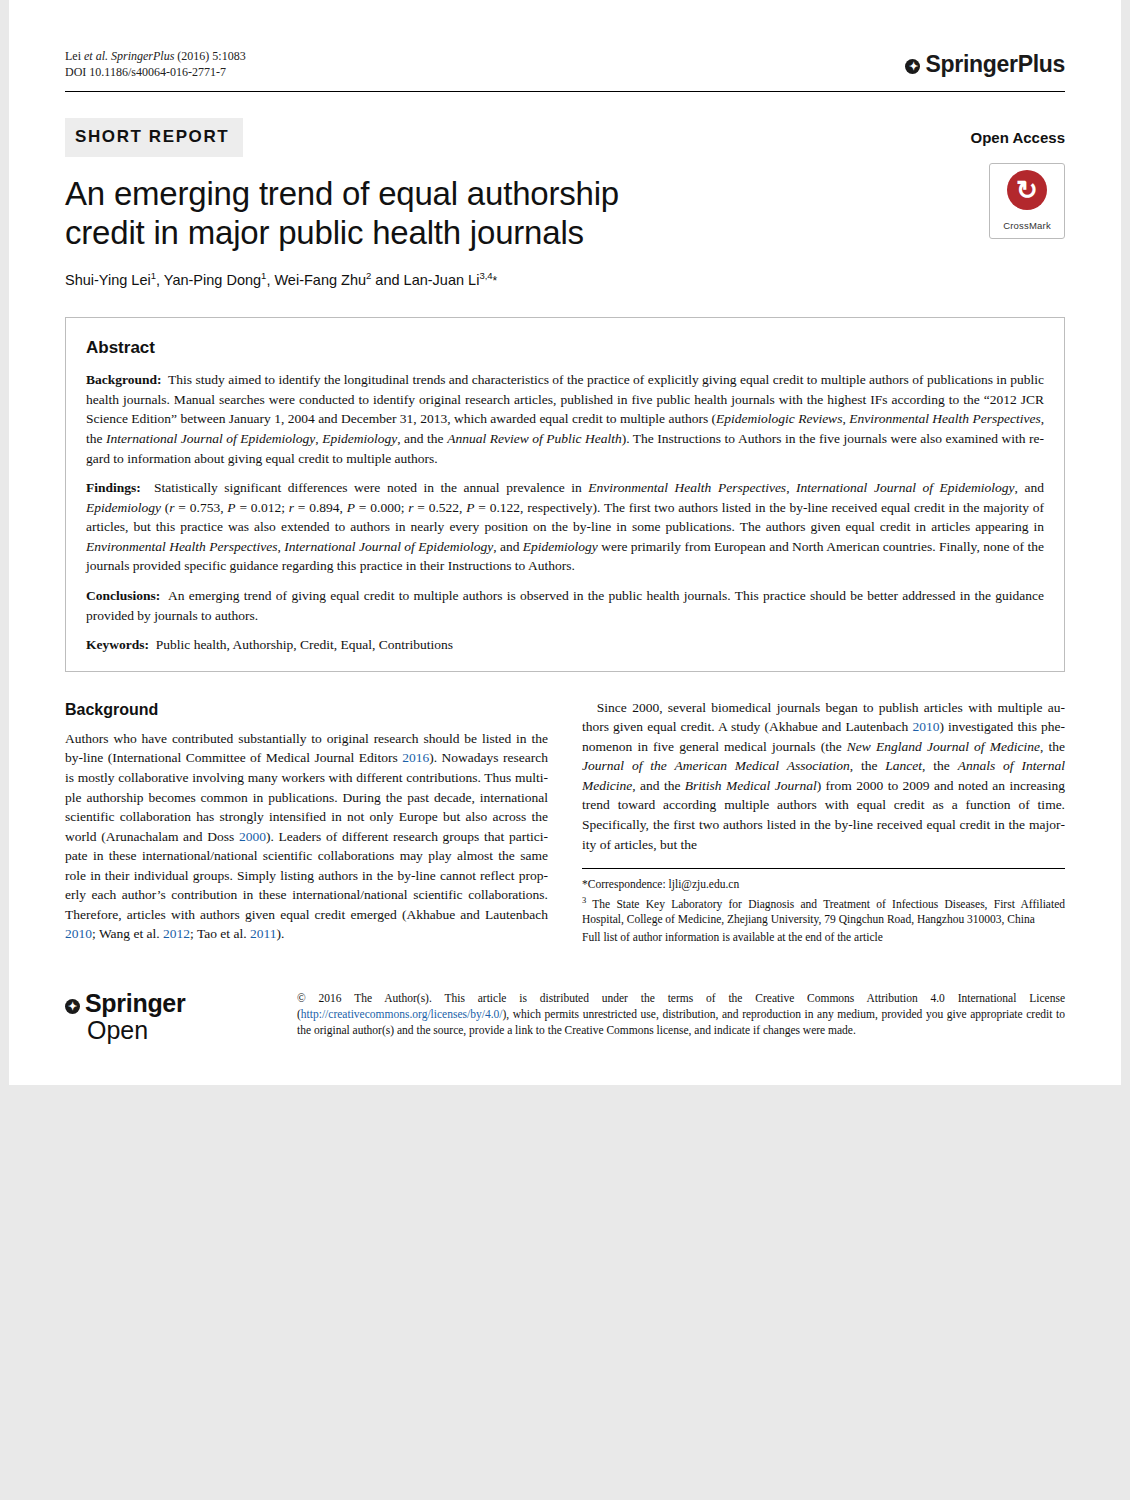Lei et al. SpringerPlus (2016) 5:1083
DOI 10.1186/s40064-016-2771-7
✦SpringerPlus
SHORT REPORT
Open Access
↻
CrossMark
An emerging trend of equal authorship
credit in major public health journals
Shui-Ying Lei1, Yan-Ping Dong1, Wei-Fang Zhu2 and Lan-Juan Li3,4*
Abstract
Background: This study aimed to identify the longitudinal trends and characteristics of the practice of explicitly giving equal credit to multiple authors of publications in public health journals. Manual searches were conducted to identify original research articles, published in five public health journals with the highest IFs according to the “2012 JCR Science Edition” between January 1, 2004 and December 31, 2013, which awarded equal credit to multiple authors (Epidemiologic Reviews, Environmental Health Perspectives, the International Journal of Epidemiology, Epidemiology, and the Annual Review of Public Health). The Instructions to Authors in the five journals were also examined with regard to information about giving equal credit to multiple authors.
Findings: Statistically significant differences were noted in the annual prevalence in Environmental Health Perspectives, International Journal of Epidemiology, and Epidemiology (r = 0.753, P = 0.012; r = 0.894, P = 0.000; r = 0.522, P = 0.122, respectively). The first two authors listed in the by-line received equal credit in the majority of articles, but this practice was also extended to authors in nearly every position on the by-line in some publications. The authors given equal credit in articles appearing in Environmental Health Perspectives, International Journal of Epidemiology, and Epidemiology were primarily from European and North American countries. Finally, none of the journals provided specific guidance regarding this practice in their Instructions to Authors.
Conclusions: An emerging trend of giving equal credit to multiple authors is observed in the public health journals. This practice should be better addressed in the guidance provided by journals to authors.
Keywords: Public health, Authorship, Credit, Equal, Contributions
Background
Authors who have contributed substantially to original research should be listed in the by-line (International Committee of Medical Journal Editors 2016). Nowadays research is mostly collaborative involving many workers with different contributions. Thus multiple authorship becomes common in publications. During the past decade, international scientific collaboration has strongly intensified in not only Europe but also across the world (Arunachalam and Doss 2000). Leaders of different research groups that participate in these international/national scientific collaborations may play almost the same role in their individual groups. Simply listing authors in the by-line cannot reflect properly each author’s contribution in these international/national scientific collaborations. Therefore, articles with authors given equal credit emerged (Akhabue and Lautenbach 2010; Wang et al. 2012; Tao et al. 2011).
Since 2000, several biomedical journals began to publish articles with multiple authors given equal credit. A study (Akhabue and Lautenbach 2010) investigated this phenomenon in five general medical journals (the New England Journal of Medicine, the Journal of the American Medical Association, the Lancet, the Annals of Internal Medicine, and the British Medical Journal) from 2000 to 2009 and noted an increasing trend toward according multiple authors with equal credit as a function of time. Specifically, the first two authors listed in the by-line received equal credit in the majority of articles, but the
*Correspondence: ljli@zju.edu.cn
3 The State Key Laboratory for Diagnosis and Treatment of Infectious Diseases, First Affiliated Hospital, College of Medicine, Zhejiang University, 79 Qingchun Road, Hangzhou 310003, China
Full list of author information is available at the end of the article
✦Springer
Open
© 2016 The Author(s). This article is distributed under the terms of the Creative Commons Attribution 4.0 International License (http://creativecommons.org/licenses/by/4.0/), which permits unrestricted use, distribution, and reproduction in any medium, provided you give appropriate credit to the original author(s) and the source, provide a link to the Creative Commons license, and indicate if changes were made.